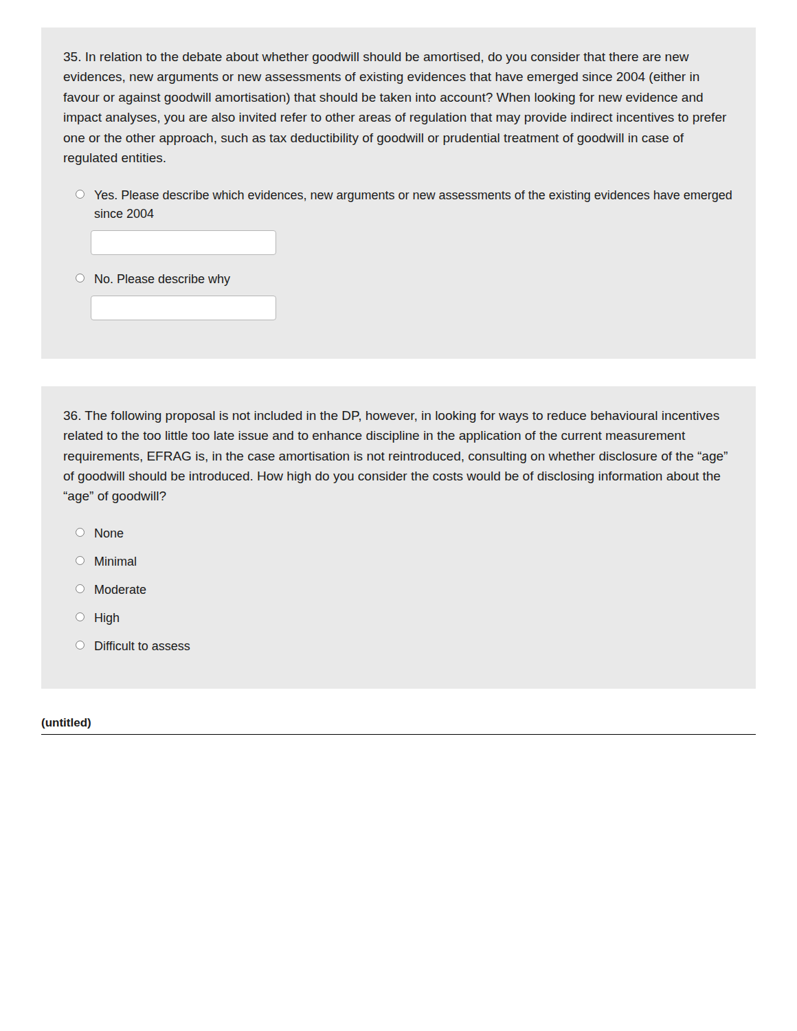35. In relation to the debate about whether goodwill should be amortised, do you consider that there are new evidences, new arguments or new assessments of existing evidences that have emerged since 2004 (either in favour or against goodwill amortisation) that should be taken into account? When looking for new evidence and impact analyses, you are also invited refer to other areas of regulation that may provide indirect incentives to prefer one or the other approach, such as tax deductibility of goodwill or prudential treatment of goodwill in case of regulated entities.
Yes. Please describe which evidences, new arguments or new assessments of the existing evidences have emerged since 2004
No. Please describe why
36. The following proposal is not included in the DP, however, in looking for ways to reduce behavioural incentives related to the too little too late issue and to enhance discipline in the application of the current measurement requirements, EFRAG is, in the case amortisation is not reintroduced, consulting on whether disclosure of the “age” of goodwill should be introduced. How high do you consider the costs would be of disclosing information about the “age” of goodwill?
None
Minimal
Moderate
High
Difficult to assess
(untitled)